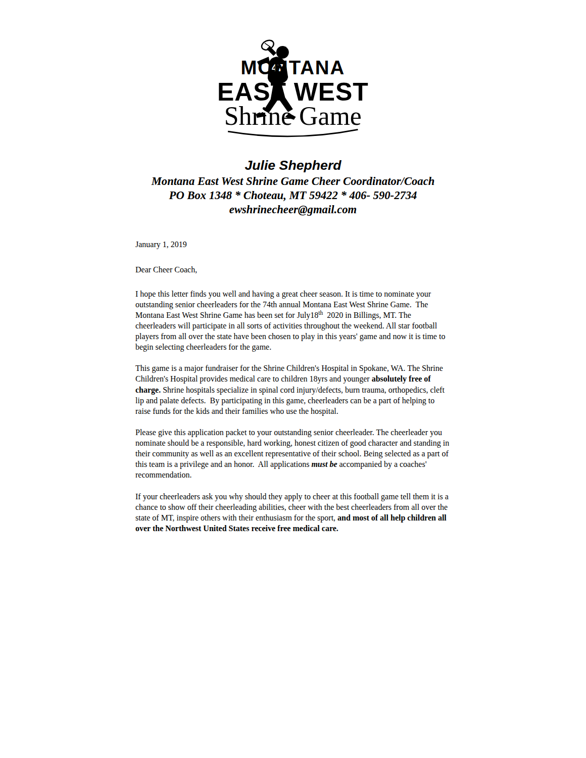47 MONTANA EAST WEST Shrine Game
Julie Shepherd
Montana East West Shrine Game Cheer Coordinator/Coach
PO Box 1348 * Choteau, MT 59422 * 406- 590-2734
ewshrinecheer@gmail.com
January 1, 2019
Dear Cheer Coach,
I hope this letter finds you well and having a great cheer season. It is time to nominate your outstanding senior cheerleaders for the 74th annual Montana East West Shrine Game. The Montana East West Shrine Game has been set for July18th 2020 in Billings, MT. The cheerleaders will participate in all sorts of activities throughout the weekend. All star football players from all over the state have been chosen to play in this years' game and now it is time to begin selecting cheerleaders for the game.
This game is a major fundraiser for the Shrine Children's Hospital in Spokane, WA. The Shrine Children's Hospital provides medical care to children 18yrs and younger absolutely free of charge. Shrine hospitals specialize in spinal cord injury/defects, burn trauma, orthopedics, cleft lip and palate defects. By participating in this game, cheerleaders can be a part of helping to raise funds for the kids and their families who use the hospital.
Please give this application packet to your outstanding senior cheerleader. The cheerleader you nominate should be a responsible, hard working, honest citizen of good character and standing in their community as well as an excellent representative of their school. Being selected as a part of this team is a privilege and an honor. All applications must be accompanied by a coaches' recommendation.
If your cheerleaders ask you why should they apply to cheer at this football game tell them it is a chance to show off their cheerleading abilities, cheer with the best cheerleaders from all over the state of MT, inspire others with their enthusiasm for the sport, and most of all help children all over the Northwest United States receive free medical care.